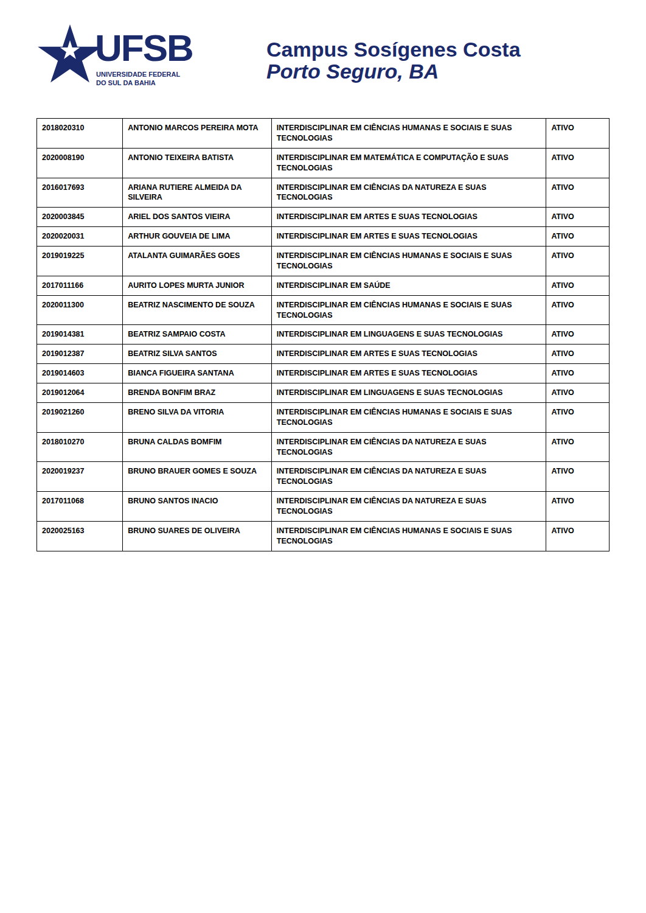UFSB
UNIVERSIDADE FEDERAL
DO SUL DA BAHIA
Campus Sosígenes Costa
Porto Seguro, BA
| 2018020310 | ANTONIO MARCOS PEREIRA MOTA | INTERDISCIPLINAR EM CIÊNCIAS HUMANAS E SOCIAIS E SUAS TECNOLOGIAS | ATIVO |
| 2020008190 | ANTONIO TEIXEIRA BATISTA | INTERDISCIPLINAR EM MATEMÁTICA E COMPUTAÇÃO E SUAS TECNOLOGIAS | ATIVO |
| 2016017693 | ARIANA RUTIERE ALMEIDA DA SILVEIRA | INTERDISCIPLINAR EM CIÊNCIAS DA NATUREZA E SUAS TECNOLOGIAS | ATIVO |
| 2020003845 | ARIEL DOS SANTOS VIEIRA | INTERDISCIPLINAR EM ARTES E SUAS TECNOLOGIAS | ATIVO |
| 2020020031 | ARTHUR GOUVEIA DE LIMA | INTERDISCIPLINAR EM ARTES E SUAS TECNOLOGIAS | ATIVO |
| 2019019225 | ATALANTA GUIMARÃES GOES | INTERDISCIPLINAR EM CIÊNCIAS HUMANAS E SOCIAIS E SUAS TECNOLOGIAS | ATIVO |
| 2017011166 | AURITO LOPES MURTA JUNIOR | INTERDISCIPLINAR EM SAÚDE | ATIVO |
| 2020011300 | BEATRIZ NASCIMENTO DE SOUZA | INTERDISCIPLINAR EM CIÊNCIAS HUMANAS E SOCIAIS E SUAS TECNOLOGIAS | ATIVO |
| 2019014381 | BEATRIZ SAMPAIO COSTA | INTERDISCIPLINAR EM LINGUAGENS E SUAS TECNOLOGIAS | ATIVO |
| 2019012387 | BEATRIZ SILVA SANTOS | INTERDISCIPLINAR EM ARTES E SUAS TECNOLOGIAS | ATIVO |
| 2019014603 | BIANCA FIGUEIRA SANTANA | INTERDISCIPLINAR EM ARTES E SUAS TECNOLOGIAS | ATIVO |
| 2019012064 | BRENDA BONFIM BRAZ | INTERDISCIPLINAR EM LINGUAGENS E SUAS TECNOLOGIAS | ATIVO |
| 2019021260 | BRENO SILVA DA VITORIA | INTERDISCIPLINAR EM CIÊNCIAS HUMANAS E SOCIAIS E SUAS TECNOLOGIAS | ATIVO |
| 2018010270 | BRUNA CALDAS BOMFIM | INTERDISCIPLINAR EM CIÊNCIAS DA NATUREZA E SUAS TECNOLOGIAS | ATIVO |
| 2020019237 | BRUNO BRAUER GOMES E SOUZA | INTERDISCIPLINAR EM CIÊNCIAS DA NATUREZA E SUAS TECNOLOGIAS | ATIVO |
| 2017011068 | BRUNO SANTOS INACIO | INTERDISCIPLINAR EM CIÊNCIAS DA NATUREZA E SUAS TECNOLOGIAS | ATIVO |
| 2020025163 | BRUNO SUARES DE OLIVEIRA | INTERDISCIPLINAR EM CIÊNCIAS HUMANAS E SOCIAIS E SUAS TECNOLOGIAS | ATIVO |